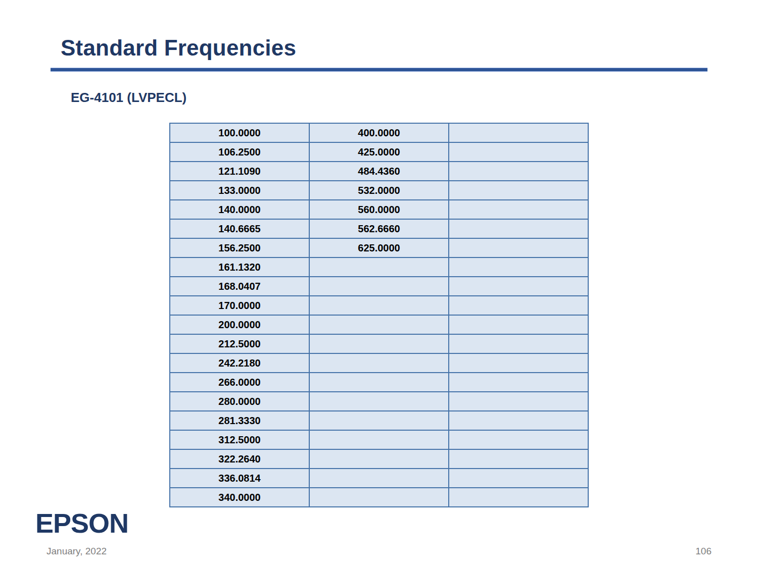Standard Frequencies
EG-4101 (LVPECL)
| 100.0000 | 400.0000 | |
| 106.2500 | 425.0000 | |
| 121.1090 | 484.4360 | |
| 133.0000 | 532.0000 | |
| 140.0000 | 560.0000 | |
| 140.6665 | 562.6660 | |
| 156.2500 | 625.0000 | |
| 161.1320 | | |
| 168.0407 | | |
| 170.0000 | | |
| 200.0000 | | |
| 212.5000 | | |
| 242.2180 | | |
| 266.0000 | | |
| 280.0000 | | |
| 281.3330 | | |
| 312.5000 | | |
| 322.2640 | | |
| 336.0814 | | |
| 340.0000 | | |
EPSON
January, 2022
106